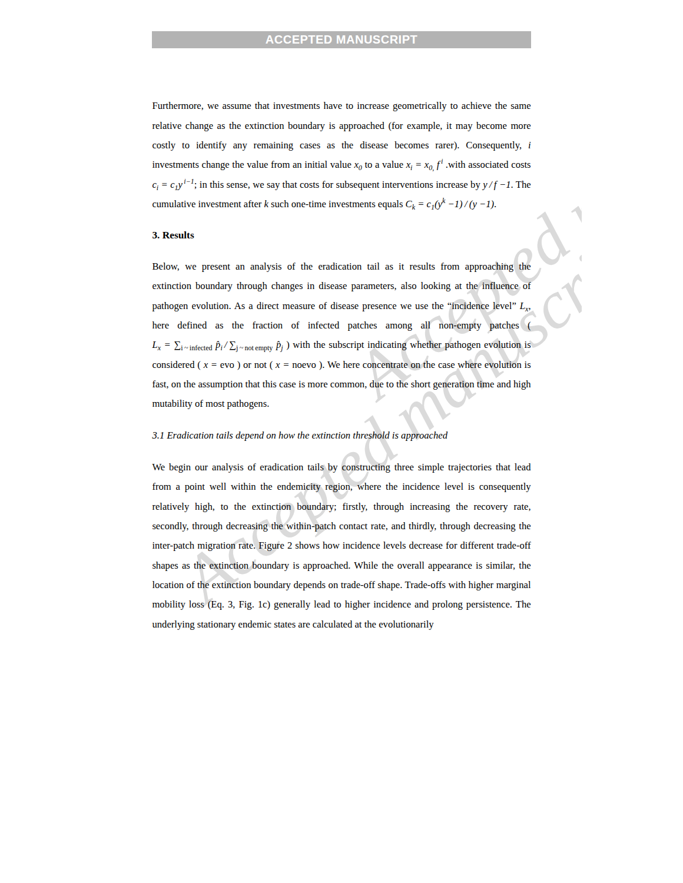ACCEPTED MANUSCRIPT
Accepted manuscript
Accepted manuscript
Furthermore, we assume that investments have to increase geometrically to achieve the same relative change as the extinction boundary is approached (for example, it may become more costly to identify any remaining cases as the disease becomes rarer). Consequently, i investments change the value from an initial value x0 to a value xi = x0, f i .with associated costs ci = c1y i−1; in this sense, we say that costs for subsequent interventions increase by y / f −1. The cumulative investment after k such one-time investments equals Ck = c1(yk −1) / (y −1).
3. Results
Below, we present an analysis of the eradication tail as it results from approaching the extinction boundary through changes in disease parameters, also looking at the influence of pathogen evolution. As a direct measure of disease presence we use the “incidence level” Lx, here defined as the fraction of infected patches among all non-empty patches ( Lx = ∑i ~ infected p̂i / ∑j ~ not empty p̂j ) with the subscript indicating whether pathogen evolution is considered ( x = evo ) or not ( x = noevo ). We here concentrate on the case where evolution is fast, on the assumption that this case is more common, due to the short generation time and high mutability of most pathogens.
3.1 Eradication tails depend on how the extinction threshold is approached
We begin our analysis of eradication tails by constructing three simple trajectories that lead from a point well within the endemicity region, where the incidence level is consequently relatively high, to the extinction boundary; firstly, through increasing the recovery rate, secondly, through decreasing the within-patch contact rate, and thirdly, through decreasing the inter-patch migration rate. Figure 2 shows how incidence levels decrease for different trade-off shapes as the extinction boundary is approached. While the overall appearance is similar, the location of the extinction boundary depends on trade-off shape. Trade-offs with higher marginal mobility loss (Eq. 3, Fig. 1c) generally lead to higher incidence and prolong persistence. The underlying stationary endemic states are calculated at the evolutionarily